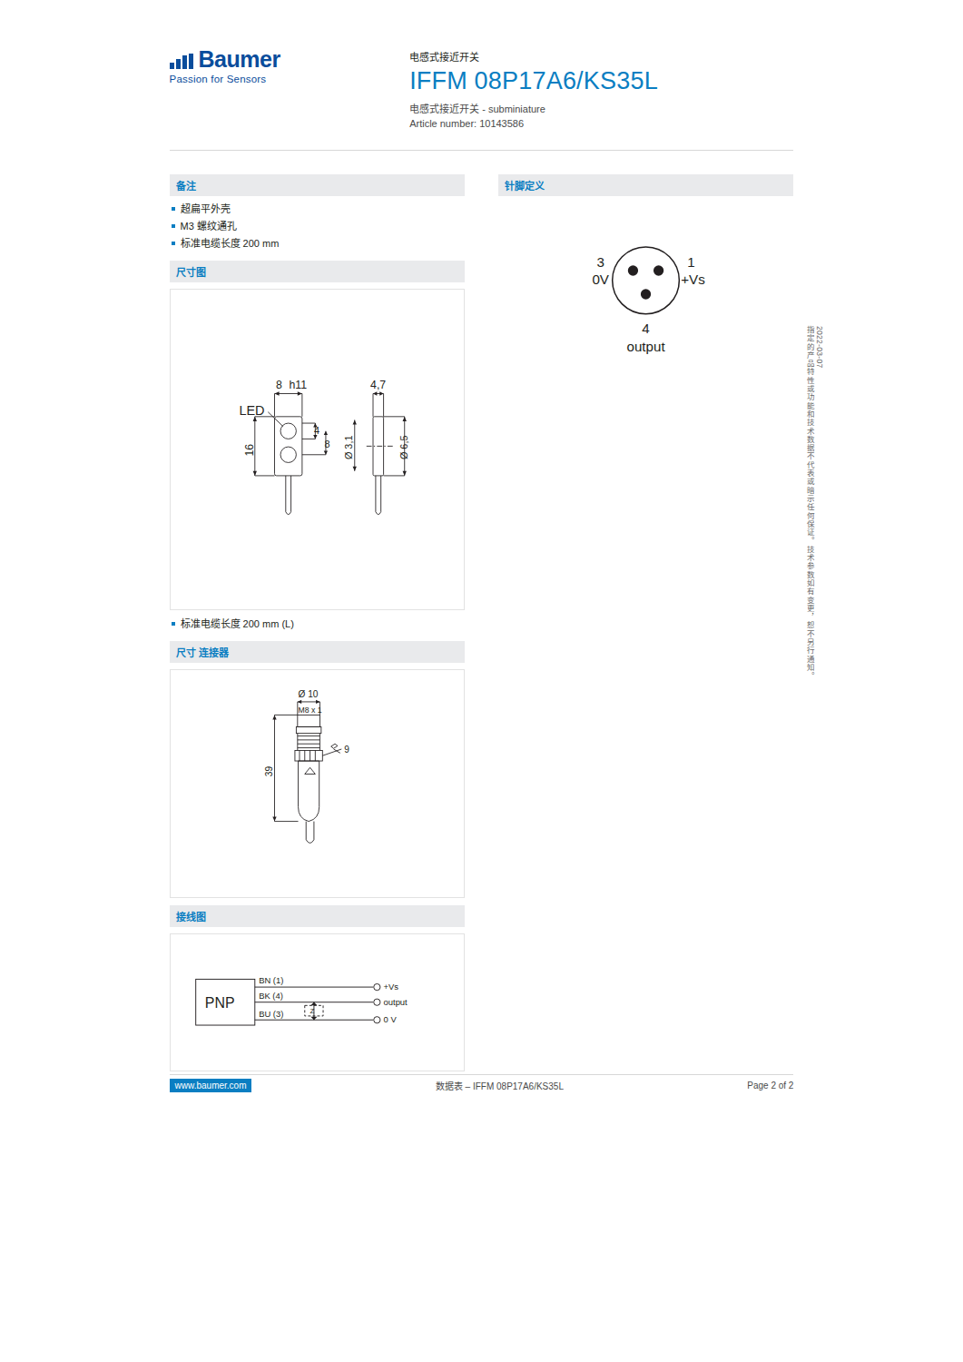Baumer
Passion for Sensors
电感式接近开关
IFFM 08P17A6/KS35L
电感式接近开关 - subminiature
Article number: 10143586
备注
超扁平外壳
M3 螺纹通孔
标准电缆长度 200 mm
尺寸图
8 h11 4,7 16 4 8 Ø 3,1 Ø 6,5 LED
标准电缆长度 200 mm (L)
尺寸 连接器
Ø 10 M8 x 1 39 9
接线图
PNP BN (1) BK (4) BU (3) +Vs output 0 V Z
针脚定义
3 0V 1 +Vs 4 output
2022-03-07
指定的产品特性或功能和技术数据不代表或暗示任何保证。技术参数如有变更，恕不另行通知。
www.baumer.com 数据表 – IFFM 08P17A6/KS35L Page 2 of 2